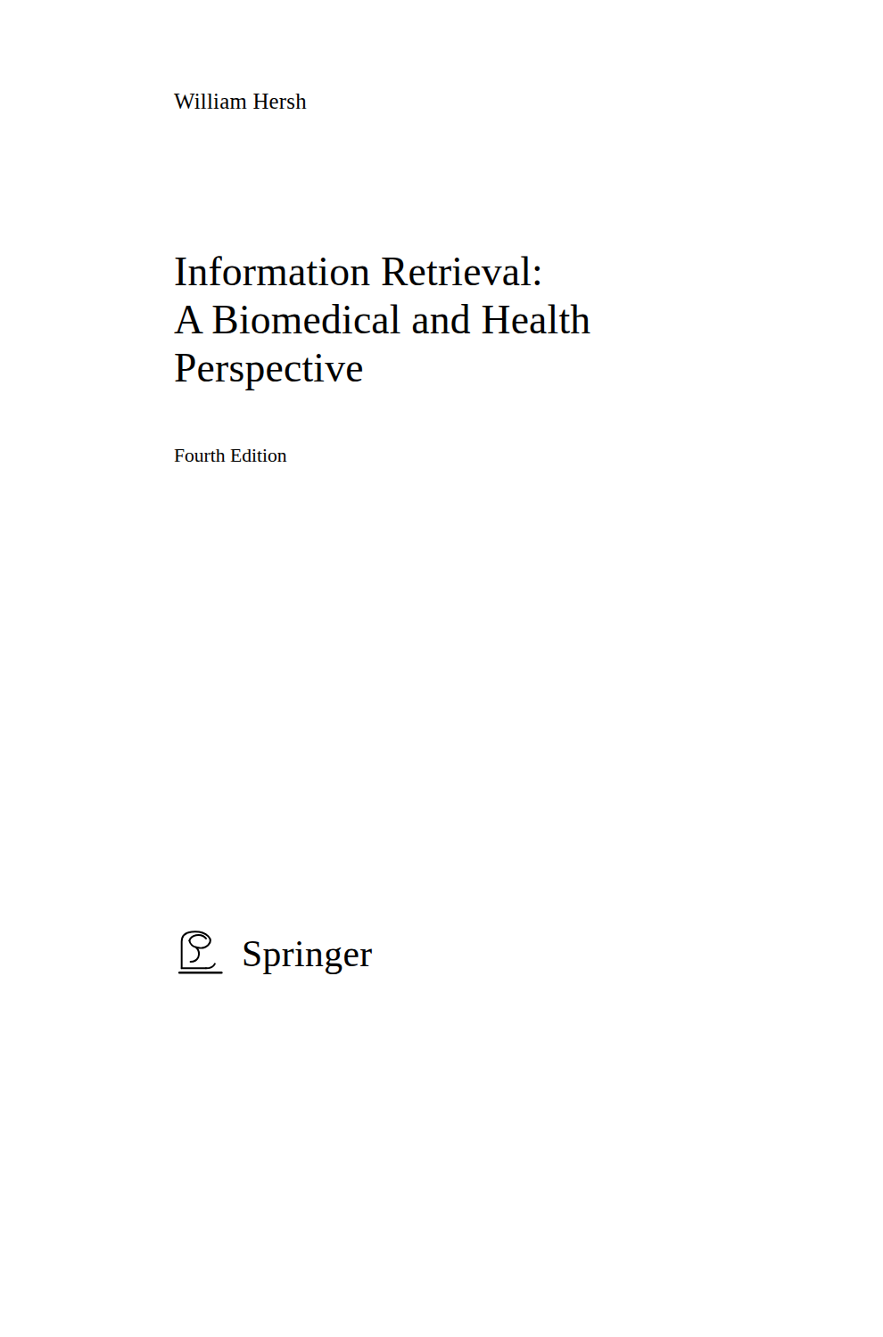William Hersh
Information Retrieval:
A Biomedical and Health
Perspective
Fourth Edition
Springer